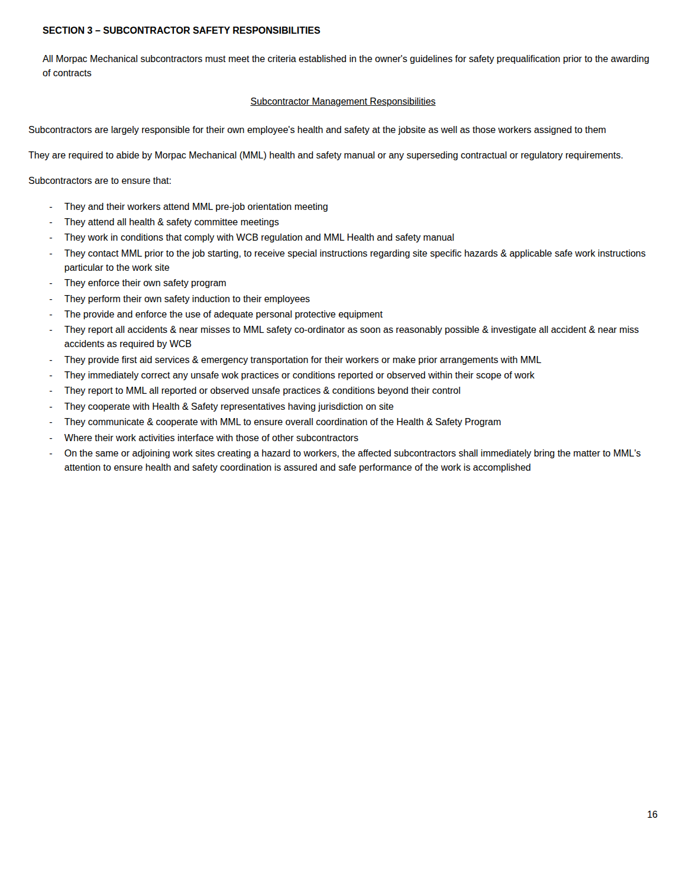SECTION 3 – SUBCONTRACTOR SAFETY RESPONSIBILITIES
All Morpac Mechanical subcontractors must meet the criteria established in the owner's guidelines for safety prequalification prior to the awarding of contracts
Subcontractor Management Responsibilities
Subcontractors are largely responsible for their own employee's health and safety at the jobsite as well as those workers assigned to them
They are required to abide by Morpac Mechanical (MML) health and safety manual or any superseding contractual or regulatory requirements.
Subcontractors are to ensure that:
They and their workers attend MML pre-job orientation meeting
They attend all health & safety committee meetings
They work in conditions that comply with WCB regulation and MML Health and safety manual
They contact MML prior to the job starting, to receive special instructions regarding site specific hazards & applicable safe work instructions particular to the work site
They enforce their own safety program
They perform their own safety induction to their employees
The provide and enforce the use of adequate personal protective equipment
They report all accidents & near misses to MML safety co-ordinator as soon as reasonably possible & investigate all accident & near miss accidents as required by WCB
They provide first aid services & emergency transportation for their workers or make prior arrangements with MML
They immediately correct any unsafe wok practices or conditions reported or observed within their scope of work
They report to MML all reported or observed unsafe practices & conditions beyond their control
They cooperate with Health & Safety representatives having jurisdiction on site
They communicate & cooperate with MML to ensure overall coordination of the Health & Safety Program
Where their work activities interface with those of other subcontractors
On the same or adjoining work sites creating a hazard to workers, the affected subcontractors shall immediately bring the matter to MML's attention to ensure health and safety coordination is assured and safe performance of the work is accomplished
16